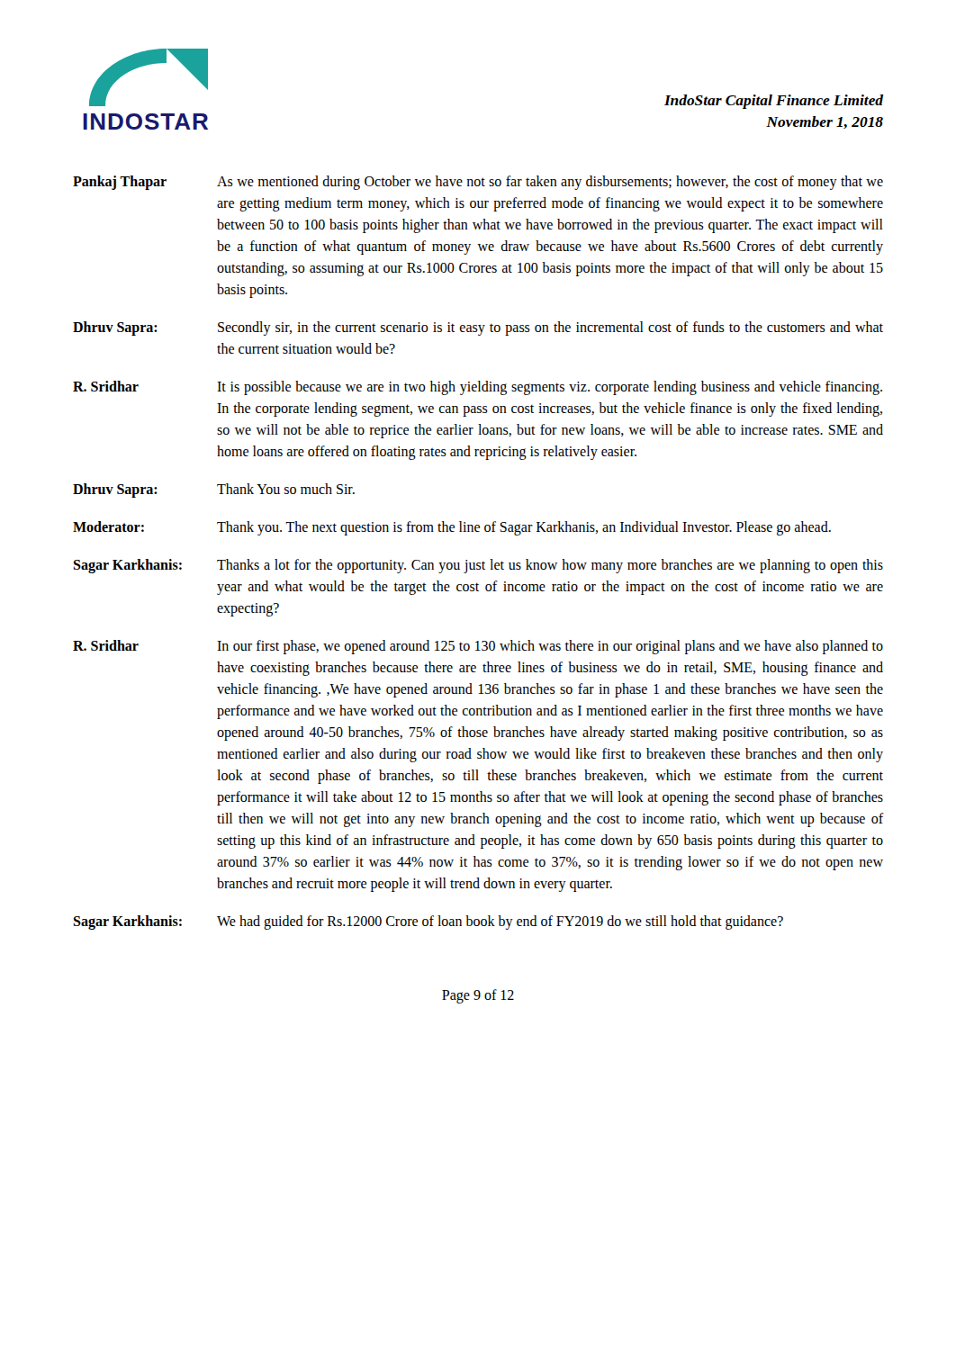INDOSTAR
IndoStar Capital Finance Limited
November 1, 2018
| Pankaj Thapar | As we mentioned during October we have not so far taken any disbursements; however, the cost of money that we are getting medium term money, which is our preferred mode of financing we would expect it to be somewhere between 50 to 100 basis points higher than what we have borrowed in the previous quarter. The exact impact will be a function of what quantum of money we draw because we have about Rs.5600 Crores of debt currently outstanding, so assuming at our Rs.1000 Crores at 100 basis points more the impact of that will only be about 15 basis points. |
| Dhruv Sapra: | Secondly sir, in the current scenario is it easy to pass on the incremental cost of funds to the customers and what the current situation would be? |
| R. Sridhar | It is possible because we are in two high yielding segments viz. corporate lending business and vehicle financing. In the corporate lending segment, we can pass on cost increases, but the vehicle finance is only the fixed lending, so we will not be able to reprice the earlier loans, but for new loans, we will be able to increase rates. SME and home loans are offered on floating rates and repricing is relatively easier. |
| Dhruv Sapra: | Thank You so much Sir. |
| Moderator: | Thank you. The next question is from the line of Sagar Karkhanis, an Individual Investor. Please go ahead. |
| Sagar Karkhanis: | Thanks a lot for the opportunity. Can you just let us know how many more branches are we planning to open this year and what would be the target the cost of income ratio or the impact on the cost of income ratio we are expecting? |
| R. Sridhar | In our first phase, we opened around 125 to 130 which was there in our original plans and we have also planned to have coexisting branches because there are three lines of business we do in retail, SME, housing finance and vehicle financing. ,We have opened around 136 branches so far in phase 1 and these branches we have seen the performance and we have worked out the contribution and as I mentioned earlier in the first three months we have opened around 40-50 branches, 75% of those branches have already started making positive contribution, so as mentioned earlier and also during our road show we would like first to breakeven these branches and then only look at second phase of branches, so till these branches breakeven, which we estimate from the current performance it will take about 12 to 15 months so after that we will look at opening the second phase of branches till then we will not get into any new branch opening and the cost to income ratio, which went up because of setting up this kind of an infrastructure and people, it has come down by 650 basis points during this quarter to around 37% so earlier it was 44% now it has come to 37%, so it is trending lower so if we do not open new branches and recruit more people it will trend down in every quarter. |
| Sagar Karkhanis: | We had guided for Rs.12000 Crore of loan book by end of FY2019 do we still hold that guidance? |
Page 9 of 12